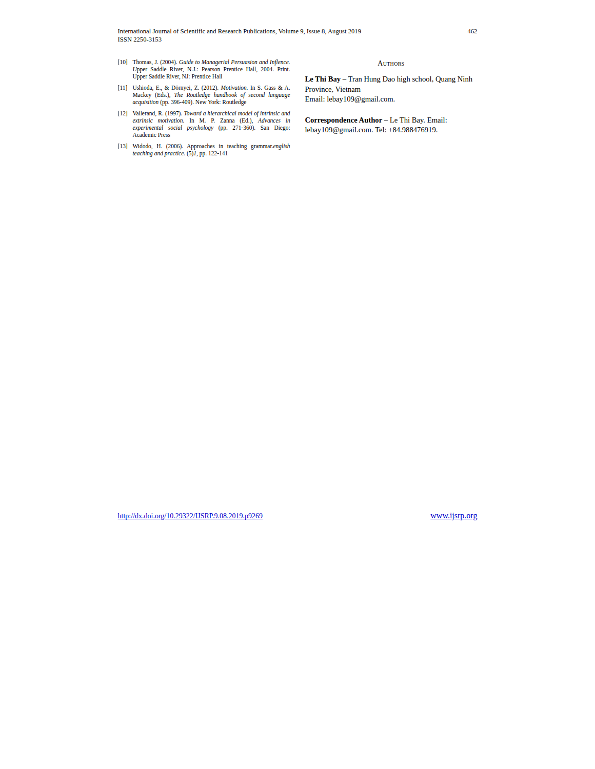462 International Journal of Scientific and Research Publications, Volume 9, Issue 8, August 2019
ISSN 2250-3153
[10] Thomas, J. (2004). Guide to Managerial Persuasion and Inflence. Upper Saddle River, N.J.: Pearson Prentice Hall, 2004. Print. Upper Saddle River, NJ: Prentice Hall
[11] Ushioda, E., & Dörnyei, Z. (2012). Motivation. In S. Gass & A. Mackey (Eds.), The Routledge handbook of second language acquisition (pp. 396-409). New York: Routledge
[12] Vallerand, R. (1997). Toward a hierarchical model of intrinsic and extrinsic motivation. In M. P. Zanna (Ed.), Advances in experimental social psychology (pp. 271-360). San Diego: Academic Press
[13] Widodo, H. (2006). Approaches in teaching grammar.english teaching and practice. (5)1, pp. 122-141
Authors
Le Thi Bay – Tran Hung Dao high school, Quang Ninh Province, Vietnam
Email: lebay109@gmail.com.
Correspondence Author – Le Thi Bay. Email: lebay109@gmail.com. Tel: +84.988476919.
http://dx.doi.org/10.29322/IJSRP.9.08.2019.p9269 www.ijsrp.org